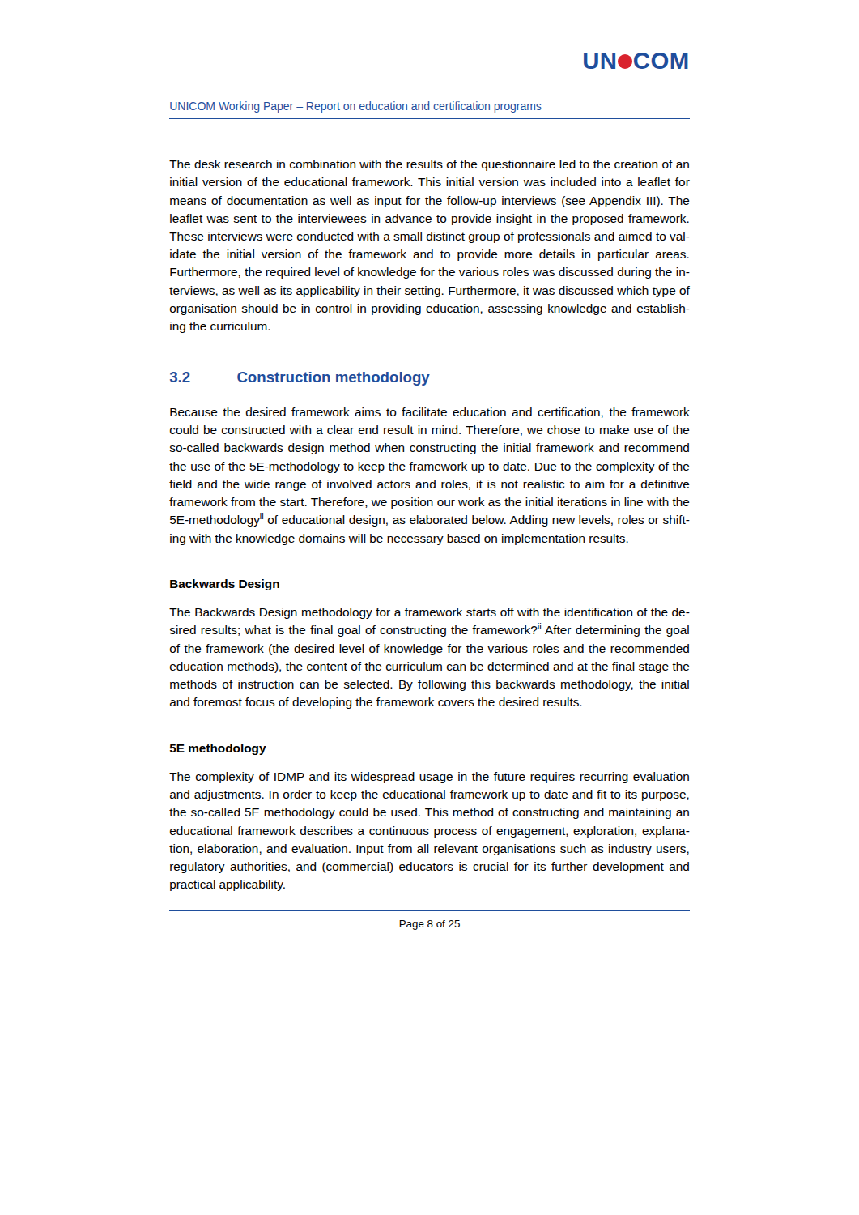UN COM
UNICOM Working Paper – Report on education and certification programs
The desk research in combination with the results of the questionnaire led to the creation of an initial version of the educational framework. This initial version was included into a leaflet for means of documentation as well as input for the follow-up interviews (see Appendix III). The leaflet was sent to the interviewees in advance to provide insight in the proposed framework. These interviews were conducted with a small distinct group of professionals and aimed to validate the initial version of the framework and to provide more details in particular areas. Furthermore, the required level of knowledge for the various roles was discussed during the interviews, as well as its applicability in their setting. Furthermore, it was discussed which type of organisation should be in control in providing education, assessing knowledge and establishing the curriculum.
3.2 Construction methodology
Because the desired framework aims to facilitate education and certification, the framework could be constructed with a clear end result in mind. Therefore, we chose to make use of the so-called backwards design method when constructing the initial framework and recommend the use of the 5E-methodology to keep the framework up to date. Due to the complexity of the field and the wide range of involved actors and roles, it is not realistic to aim for a definitive framework from the start. Therefore, we position our work as the initial iterations in line with the 5E-methodologyii of educational design, as elaborated below. Adding new levels, roles or shifting with the knowledge domains will be necessary based on implementation results.
Backwards Design
The Backwards Design methodology for a framework starts off with the identification of the desired results; what is the final goal of constructing the framework?ii After determining the goal of the framework (the desired level of knowledge for the various roles and the recommended education methods), the content of the curriculum can be determined and at the final stage the methods of instruction can be selected. By following this backwards methodology, the initial and foremost focus of developing the framework covers the desired results.
5E methodology
The complexity of IDMP and its widespread usage in the future requires recurring evaluation and adjustments. In order to keep the educational framework up to date and fit to its purpose, the so-called 5E methodology could be used. This method of constructing and maintaining an educational framework describes a continuous process of engagement, exploration, explanation, elaboration, and evaluation. Input from all relevant organisations such as industry users, regulatory authorities, and (commercial) educators is crucial for its further development and practical applicability.
Page 8 of 25